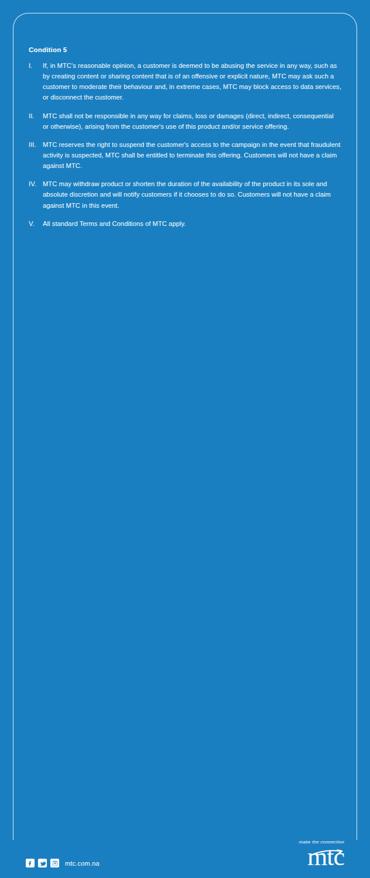Condition 5
If, in MTC's reasonable opinion, a customer is deemed to be abusing the service in any way, such as by creating content or sharing content that is of an offensive or explicit nature, MTC may ask such a customer to moderate their behaviour and, in extreme cases, MTC may block access to data services, or disconnect the customer.
MTC shall not be responsible in any way for claims, loss or damages (direct, indirect, consequential or otherwise), arising from the customer's use of this product and/or service offering.
MTC reserves the right to suspend the customer's access to the campaign in the event that fraudulent activity is suspected, MTC shall be entitled to terminate this offering. Customers will not have a claim against MTC.
MTC may withdraw product or shorten the duration of the availability of the product in its sole and absolute discretion and will notify customers if it chooses to do so. Customers will not have a claim against MTC in this event.
All standard Terms and Conditions of MTC apply.
mtc.com.na
make the connection
mtc